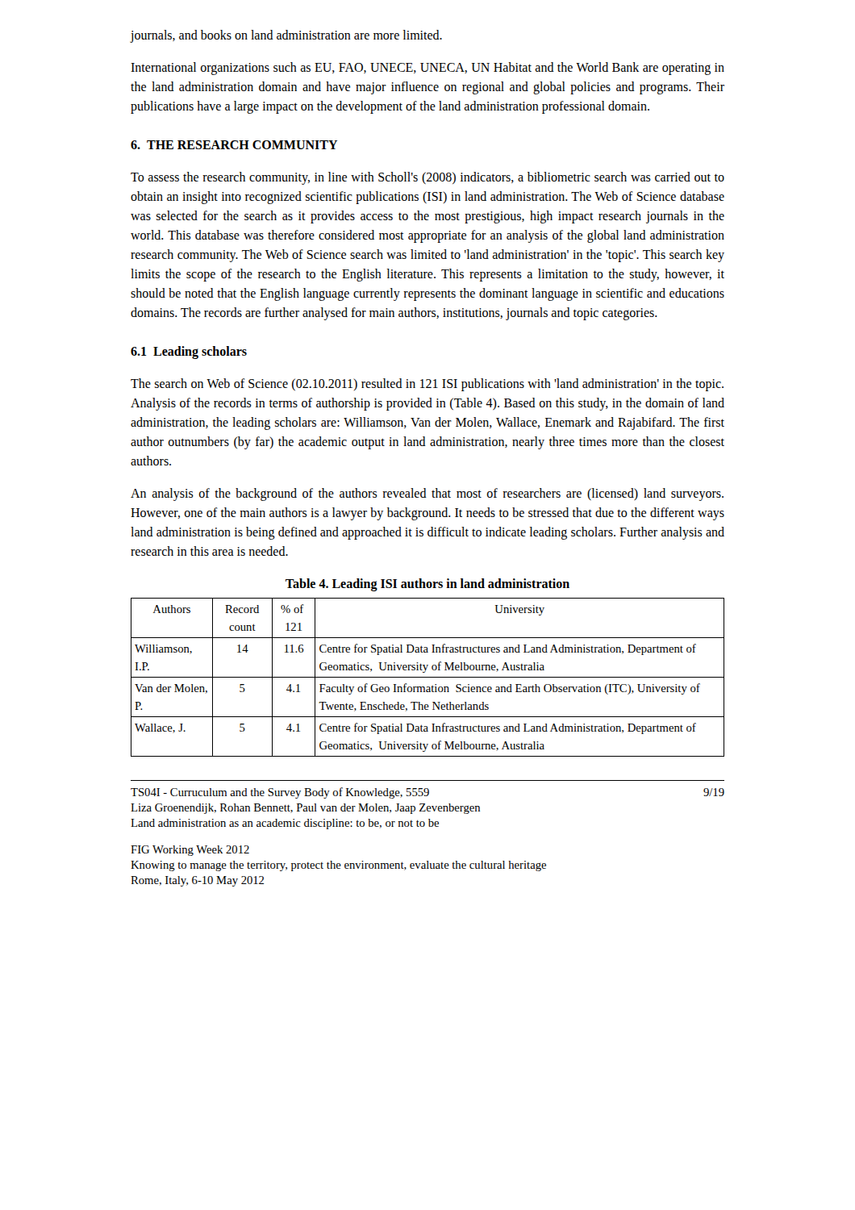journals, and books on land administration are more limited.
International organizations such as EU, FAO, UNECE, UNECA, UN Habitat and the World Bank are operating in the land administration domain and have major influence on regional and global policies and programs. Their publications have a large impact on the development of the land administration professional domain.
6. The research community
To assess the research community, in line with Scholl's (2008) indicators, a bibliometric search was carried out to obtain an insight into recognized scientific publications (ISI) in land administration. The Web of Science database was selected for the search as it provides access to the most prestigious, high impact research journals in the world. This database was therefore considered most appropriate for an analysis of the global land administration research community. The Web of Science search was limited to 'land administration' in the 'topic'. This search key limits the scope of the research to the English literature. This represents a limitation to the study, however, it should be noted that the English language currently represents the dominant language in scientific and educations domains. The records are further analysed for main authors, institutions, journals and topic categories.
6.1 Leading scholars
The search on Web of Science (02.10.2011) resulted in 121 ISI publications with 'land administration' in the topic. Analysis of the records in terms of authorship is provided in (Table 4). Based on this study, in the domain of land administration, the leading scholars are: Williamson, Van der Molen, Wallace, Enemark and Rajabifard. The first author outnumbers (by far) the academic output in land administration, nearly three times more than the closest authors.
An analysis of the background of the authors revealed that most of researchers are (licensed) land surveyors. However, one of the main authors is a lawyer by background. It needs to be stressed that due to the different ways land administration is being defined and approached it is difficult to indicate leading scholars. Further analysis and research in this area is needed.
Table 4. Leading ISI authors in land administration
| Authors | Record count | % of 121 | University |
| --- | --- | --- | --- |
| Williamson, I.P. | 14 | 11.6 | Centre for Spatial Data Infrastructures and Land Administration, Department of Geomatics, University of Melbourne, Australia |
| Van der Molen, P. | 5 | 4.1 | Faculty of Geo Information Science and Earth Observation (ITC), University of Twente, Enschede, The Netherlands |
| Wallace, J. | 5 | 4.1 | Centre for Spatial Data Infrastructures and Land Administration, Department of Geomatics, University of Melbourne, Australia |
9/19
TS04I - Curruculum and the Survey Body of Knowledge, 5559
Liza Groenendijk, Rohan Bennett, Paul van der Molen, Jaap Zevenbergen
Land administration as an academic discipline: to be, or not to be
FIG Working Week 2012
Knowing to manage the territory, protect the environment, evaluate the cultural heritage
Rome, Italy, 6-10 May 2012